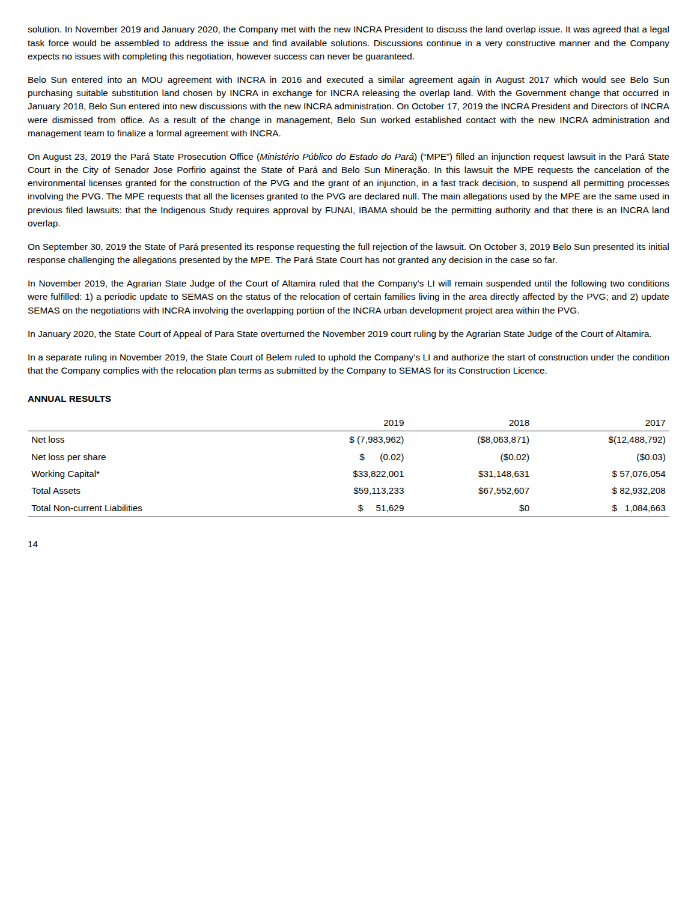solution. In November 2019 and January 2020, the Company met with the new INCRA President to discuss the land overlap issue. It was agreed that a legal task force would be assembled to address the issue and find available solutions. Discussions continue in a very constructive manner and the Company expects no issues with completing this negotiation, however success can never be guaranteed.
Belo Sun entered into an MOU agreement with INCRA in 2016 and executed a similar agreement again in August 2017 which would see Belo Sun purchasing suitable substitution land chosen by INCRA in exchange for INCRA releasing the overlap land. With the Government change that occurred in January 2018, Belo Sun entered into new discussions with the new INCRA administration. On October 17, 2019 the INCRA President and Directors of INCRA were dismissed from office. As a result of the change in management, Belo Sun worked established contact with the new INCRA administration and management team to finalize a formal agreement with INCRA.
On August 23, 2019 the Pará State Prosecution Office (Ministério Público do Estado do Pará) (“MPE”) filled an injunction request lawsuit in the Pará State Court in the City of Senador Jose Porfirio against the State of Pará and Belo Sun Mineração. In this lawsuit the MPE requests the cancelation of the environmental licenses granted for the construction of the PVG and the grant of an injunction, in a fast track decision, to suspend all permitting processes involving the PVG. The MPE requests that all the licenses granted to the PVG are declared null. The main allegations used by the MPE are the same used in previous filed lawsuits: that the Indigenous Study requires approval by FUNAI, IBAMA should be the permitting authority and that there is an INCRA land overlap.
On September 30, 2019 the State of Pará presented its response requesting the full rejection of the lawsuit. On October 3, 2019 Belo Sun presented its initial response challenging the allegations presented by the MPE. The Pará State Court has not granted any decision in the case so far.
In November 2019, the Agrarian State Judge of the Court of Altamira ruled that the Company’s LI will remain suspended until the following two conditions were fulfilled: 1) a periodic update to SEMAS on the status of the relocation of certain families living in the area directly affected by the PVG; and 2) update SEMAS on the negotiations with INCRA involving the overlapping portion of the INCRA urban development project area within the PVG.
In January 2020, the State Court of Appeal of Para State overturned the November 2019 court ruling by the Agrarian State Judge of the Court of Altamira.
In a separate ruling in November 2019, the State Court of Belem ruled to uphold the Company’s LI and authorize the start of construction under the condition that the Company complies with the relocation plan terms as submitted by the Company to SEMAS for its Construction Licence.
ANNUAL RESULTS
| | 2019 | 2018 | 2017 |
| --- | --- | --- | --- |
| Net loss | $ (7,983,962) | ($8,063,871) | $(12,488,792) |
| Net loss per share | $ (0.02) | ($0.02) | ($0.03) |
| Working Capital* | $33,822,001 | $31,148,631 | $ 57,076,054 |
| Total Assets | $59,113,233 | $67,552,607 | $ 82,932,208 |
| Total Non-current Liabilities | $ 51,629 | $0 | $ 1,084,663 |
14